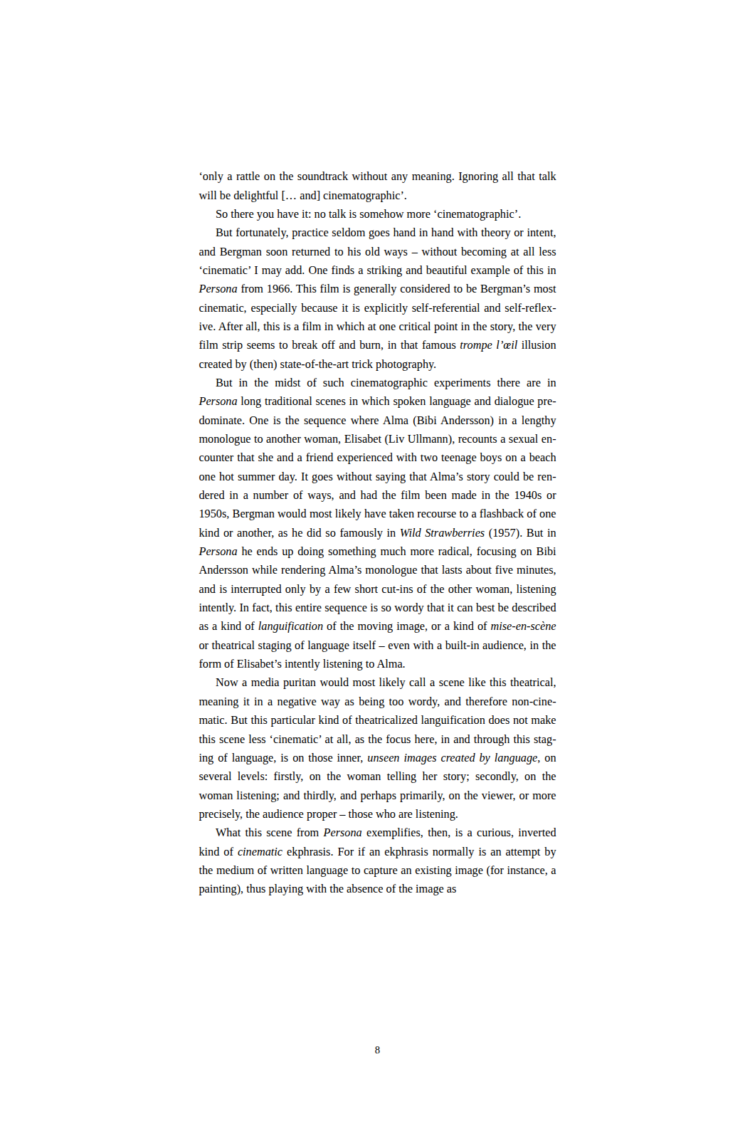‘only a rattle on the soundtrack without any meaning. Ignoring all that talk will be delightful [… and] cinematographic’.
So there you have it: no talk is somehow more ‘cinematographic’.
But fortunately, practice seldom goes hand in hand with theory or intent, and Bergman soon returned to his old ways – without becoming at all less ‘cinematic’ I may add. One finds a striking and beautiful example of this in Persona from 1966. This film is generally considered to be Bergman’s most cinematic, especially because it is explicitly self-referential and self-reflexive. After all, this is a film in which at one critical point in the story, the very film strip seems to break off and burn, in that famous trompe l’œil illusion created by (then) state-of-the-art trick photography.
But in the midst of such cinematographic experiments there are in Persona long traditional scenes in which spoken language and dialogue predominate. One is the sequence where Alma (Bibi Andersson) in a lengthy monologue to another woman, Elisabet (Liv Ullmann), recounts a sexual encounter that she and a friend experienced with two teenage boys on a beach one hot summer day. It goes without saying that Alma’s story could be rendered in a number of ways, and had the film been made in the 1940s or 1950s, Bergman would most likely have taken recourse to a flashback of one kind or another, as he did so famously in Wild Strawberries (1957). But in Persona he ends up doing something much more radical, focusing on Bibi Andersson while rendering Alma’s monologue that lasts about five minutes, and is interrupted only by a few short cut-ins of the other woman, listening intently. In fact, this entire sequence is so wordy that it can best be described as a kind of languification of the moving image, or a kind of mise-en-scène or theatrical staging of language itself – even with a built-in audience, in the form of Elisabet’s intently listening to Alma.
Now a media puritan would most likely call a scene like this theatrical, meaning it in a negative way as being too wordy, and therefore non-cinematic. But this particular kind of theatricalized languification does not make this scene less ‘cinematic’ at all, as the focus here, in and through this staging of language, is on those inner, unseen images created by language, on several levels: firstly, on the woman telling her story; secondly, on the woman listening; and thirdly, and perhaps primarily, on the viewer, or more precisely, the audience proper – those who are listening.
What this scene from Persona exemplifies, then, is a curious, inverted kind of cinematic ekphrasis. For if an ekphrasis normally is an attempt by the medium of written language to capture an existing image (for instance, a painting), thus playing with the absence of the image as
8